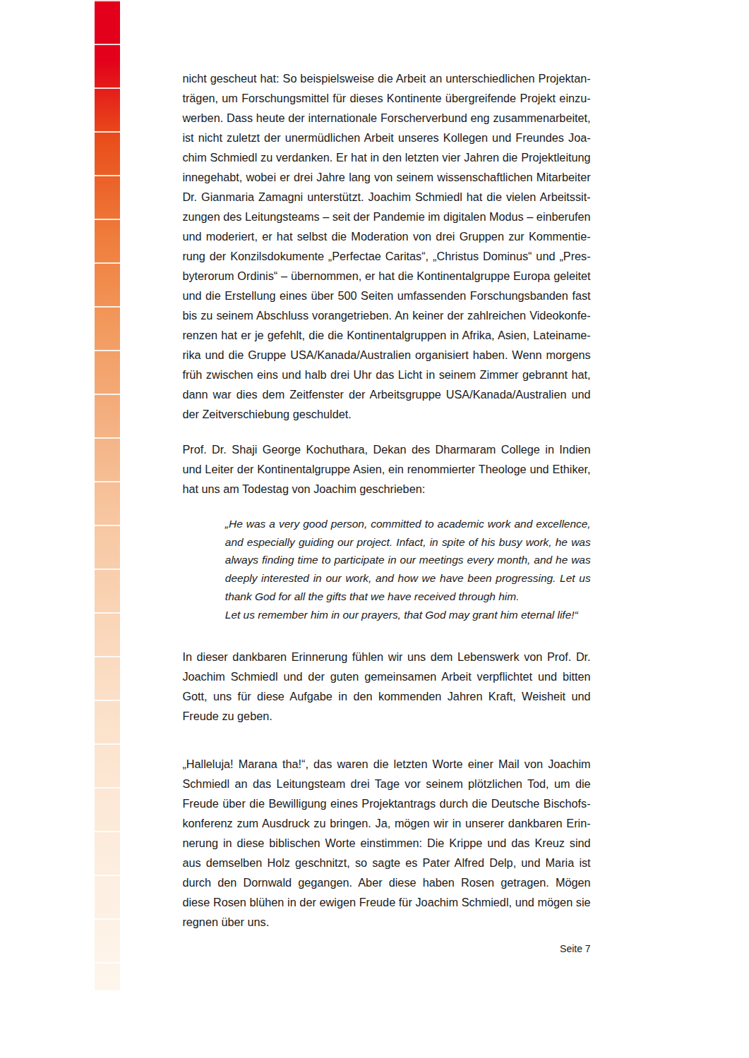nicht gescheut hat: So beispielsweise die Arbeit an unterschiedlichen Projektanträgen, um Forschungsmittel für dieses Kontinente übergreifende Projekt einzuwerben. Dass heute der internationale Forscherverbund eng zusammenarbeitet, ist nicht zuletzt der unermüdlichen Arbeit unseres Kollegen und Freundes Joachim Schmiedl zu verdanken. Er hat in den letzten vier Jahren die Projektleitung innegehabt, wobei er drei Jahre lang von seinem wissenschaftlichen Mitarbeiter Dr. Gianmaria Zamagni unterstützt. Joachim Schmiedl hat die vielen Arbeitssitzungen des Leitungsteams – seit der Pandemie im digitalen Modus – einberufen und moderiert, er hat selbst die Moderation von drei Gruppen zur Kommentierung der Konzilsdokumente „Perfectae Caritas“, „Christus Dominus“ und „Presbyterorum Ordinis“ – übernommen, er hat die Kontinentalgruppe Europa geleitet und die Erstellung eines über 500 Seiten umfassenden Forschungsbanden fast bis zu seinem Abschluss vorangetrieben. An keiner der zahlreichen Videokonferenzen hat er je gefehlt, die die Kontinentalgruppen in Afrika, Asien, Lateinamerika und die Gruppe USA/Kanada/Australien organisiert haben. Wenn morgens früh zwischen eins und halb drei Uhr das Licht in seinem Zimmer gebrannt hat, dann war dies dem Zeitfenster der Arbeitsgruppe USA/Kanada/Australien und der Zeitverschiebung geschuldet.
Prof. Dr. Shaji George Kochuthara, Dekan des Dharmaram College in Indien und Leiter der Kontinentalgruppe Asien, ein renommierter Theologe und Ethiker, hat uns am Todestag von Joachim geschrieben:
„He was a very good person, committed to academic work and excellence, and especially guiding our project. Infact, in spite of his busy work, he was always finding time to participate in our meetings every month, and he was deeply interested in our work, and how we have been progressing. Let us thank God for all the gifts that we have received through him.
Let us remember him in our prayers, that God may grant him eternal life!“
In dieser dankbaren Erinnerung fühlen wir uns dem Lebenswerk von Prof. Dr. Joachim Schmiedl und der guten gemeinsamen Arbeit verpflichtet und bitten Gott, uns für diese Aufgabe in den kommenden Jahren Kraft, Weisheit und Freude zu geben.
„Halleluja! Marana tha!“, das waren die letzten Worte einer Mail von Joachim Schmiedl an das Leitungsteam drei Tage vor seinem plötzlichen Tod, um die Freude über die Bewilligung eines Projektantrags durch die Deutsche Bischofskonferenz zum Ausdruck zu bringen. Ja, mögen wir in unserer dankbaren Erinnerung in diese biblischen Worte einstimmen: Die Krippe und das Kreuz sind aus demselben Holz geschnitzt, so sagte es Pater Alfred Delp, und Maria ist durch den Dornwald gegangen. Aber diese haben Rosen getragen. Mögen diese Rosen blühen in der ewigen Freude für Joachim Schmiedl, und mögen sie regnen über uns.
Seite 7